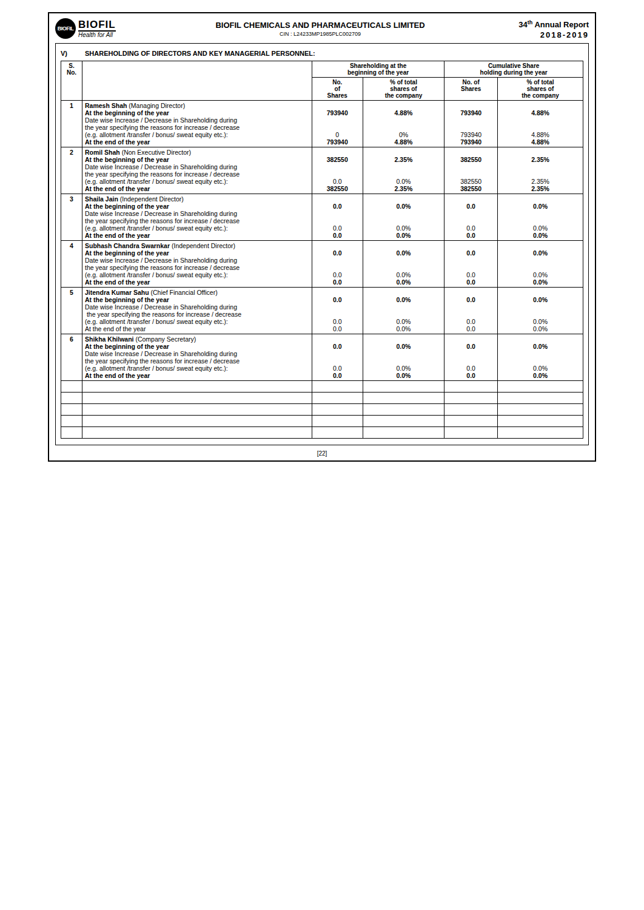BIOFIL
BIOFIL
Health for All
BIOFIL CHEMICALS AND PHARMACEUTICALS LIMITED
CIN : L24233MP1985PLC002709
34th Annual Report
2018-2019
V) SHAREHOLDING OF DIRECTORS AND KEY MANAGERIAL PERSONNEL:
| S. No. | | Shareholding at the beginning of the year | Cumulative Share holding during the year |
| --- | --- | --- | --- |
| No. of Shares | % of total shares of the company | No. of Shares | % of total shares of the company |
| 1 | Ramesh Shah (Managing Director) At the beginning of the year Date wise Increase / Decrease in Shareholding during the year specifying the reasons for increase / decrease (e.g. allotment /transfer / bonus/ sweat equity etc.): At the end of the year | 793940 0 793940 | 4.88% 0% 4.88% | 793940 793940 793940 | 4.88% 4.88% 4.88% |
| 2 | Romil Shah (Non Executive Director) At the beginning of the year Date wise Increase / Decrease in Shareholding during the year specifying the reasons for increase / decrease (e.g. allotment /transfer / bonus/ sweat equity etc.): At the end of the year | 382550 0.0 382550 | 2.35% 0.0% 2.35% | 382550 382550 382550 | 2.35% 2.35% 2.35% |
| 3 | Shaila Jain (Independent Director) At the beginning of the year Date wise Increase / Decrease in Shareholding during the year specifying the reasons for increase / decrease (e.g. allotment /transfer / bonus/ sweat equity etc.): At the end of the year | 0.0 0.0 0.0 | 0.0% 0.0% 0.0% | 0.0 0.0 0.0 | 0.0% 0.0% 0.0% |
| 4 | Subhash Chandra Swarnkar (Independent Director) At the beginning of the year Date wise Increase / Decrease in Shareholding during the year specifying the reasons for increase / decrease (e.g. allotment /transfer / bonus/ sweat equity etc.): At the end of the year | 0.0 0.0 0.0 | 0.0% 0.0% 0.0% | 0.0 0.0 0.0 | 0.0% 0.0% 0.0% |
| 5 | Jitendra Kumar Sahu (Chief Financial Officer) At the beginning of the year Date wise Increase / Decrease in Shareholding during the year specifying the reasons for increase / decrease (e.g. allotment /transfer / bonus/ sweat equity etc.): At the end of the year | 0.0 0.0 0.0 | 0.0% 0.0% 0.0% | 0.0 0.0 0.0 | 0.0% 0.0% 0.0% |
| 6 | Shikha Khilwani (Company Secretary) At the beginning of the year Date wise Increase / Decrease in Shareholding during the year specifying the reasons for increase / decrease (e.g. allotment /transfer / bonus/ sweat equity etc.): At the end of the year | 0.0 0.0 0.0 | 0.0% 0.0% 0.0% | 0.0 0.0 0.0 | 0.0% 0.0% 0.0% |
[22]